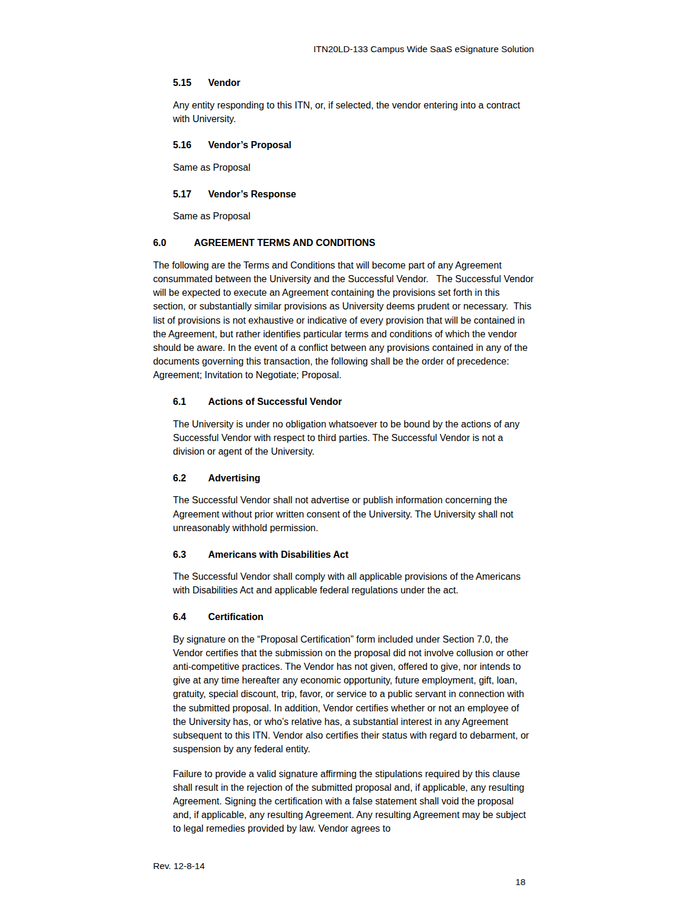ITN20LD-133 Campus Wide SaaS eSignature Solution
5.15 Vendor
Any entity responding to this ITN, or, if selected, the vendor entering into a contract with University.
5.16 Vendor’s Proposal
Same as Proposal
5.17 Vendor’s Response
Same as Proposal
6.0 AGREEMENT TERMS AND CONDITIONS
The following are the Terms and Conditions that will become part of any Agreement consummated between the University and the Successful Vendor. The Successful Vendor will be expected to execute an Agreement containing the provisions set forth in this section, or substantially similar provisions as University deems prudent or necessary. This list of provisions is not exhaustive or indicative of every provision that will be contained in the Agreement, but rather identifies particular terms and conditions of which the vendor should be aware. In the event of a conflict between any provisions contained in any of the documents governing this transaction, the following shall be the order of precedence: Agreement; Invitation to Negotiate; Proposal.
6.1 Actions of Successful Vendor
The University is under no obligation whatsoever to be bound by the actions of any Successful Vendor with respect to third parties. The Successful Vendor is not a division or agent of the University.
6.2 Advertising
The Successful Vendor shall not advertise or publish information concerning the Agreement without prior written consent of the University. The University shall not unreasonably withhold permission.
6.3 Americans with Disabilities Act
The Successful Vendor shall comply with all applicable provisions of the Americans with Disabilities Act and applicable federal regulations under the act.
6.4 Certification
By signature on the “Proposal Certification” form included under Section 7.0, the Vendor certifies that the submission on the proposal did not involve collusion or other anti-competitive practices. The Vendor has not given, offered to give, nor intends to give at any time hereafter any economic opportunity, future employment, gift, loan, gratuity, special discount, trip, favor, or service to a public servant in connection with the submitted proposal. In addition, Vendor certifies whether or not an employee of the University has, or who’s relative has, a substantial interest in any Agreement subsequent to this ITN. Vendor also certifies their status with regard to debarment, or suspension by any federal entity.
Failure to provide a valid signature affirming the stipulations required by this clause shall result in the rejection of the submitted proposal and, if applicable, any resulting Agreement. Signing the certification with a false statement shall void the proposal and, if applicable, any resulting Agreement. Any resulting Agreement may be subject to legal remedies provided by law. Vendor agrees to
Rev. 12-8-14
18